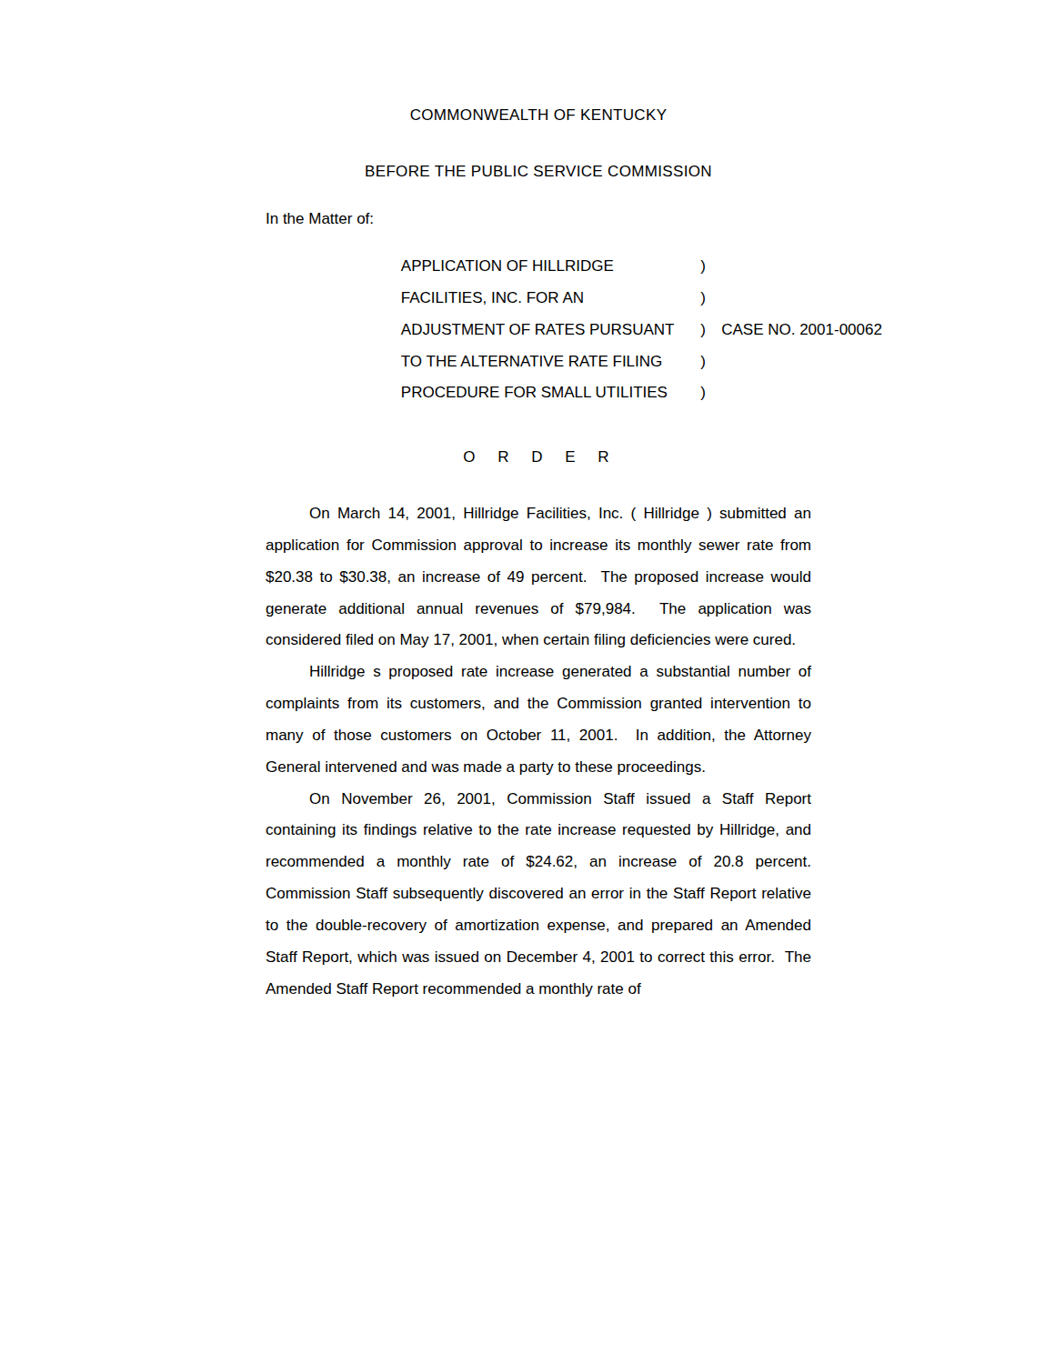COMMONWEALTH OF KENTUCKY
BEFORE THE PUBLIC SERVICE COMMISSION
In the Matter of:
| APPLICATION OF HILLRIDGE | ) | |
| FACILITIES, INC. FOR AN | ) | |
| ADJUSTMENT OF RATES PURSUANT | ) | CASE NO. 2001-00062 |
| TO THE ALTERNATIVE RATE FILING | ) | |
| PROCEDURE FOR SMALL UTILITIES | ) | |
O R D E R
On March 14, 2001, Hillridge Facilities, Inc. ( Hillridge ) submitted an application for Commission approval to increase its monthly sewer rate from $20.38 to $30.38, an increase of 49 percent. The proposed increase would generate additional annual revenues of $79,984. The application was considered filed on May 17, 2001, when certain filing deficiencies were cured.
Hillridge s proposed rate increase generated a substantial number of complaints from its customers, and the Commission granted intervention to many of those customers on October 11, 2001. In addition, the Attorney General intervened and was made a party to these proceedings.
On November 26, 2001, Commission Staff issued a Staff Report containing its findings relative to the rate increase requested by Hillridge, and recommended a monthly rate of $24.62, an increase of 20.8 percent. Commission Staff subsequently discovered an error in the Staff Report relative to the double-recovery of amortization expense, and prepared an Amended Staff Report, which was issued on December 4, 2001 to correct this error. The Amended Staff Report recommended a monthly rate of